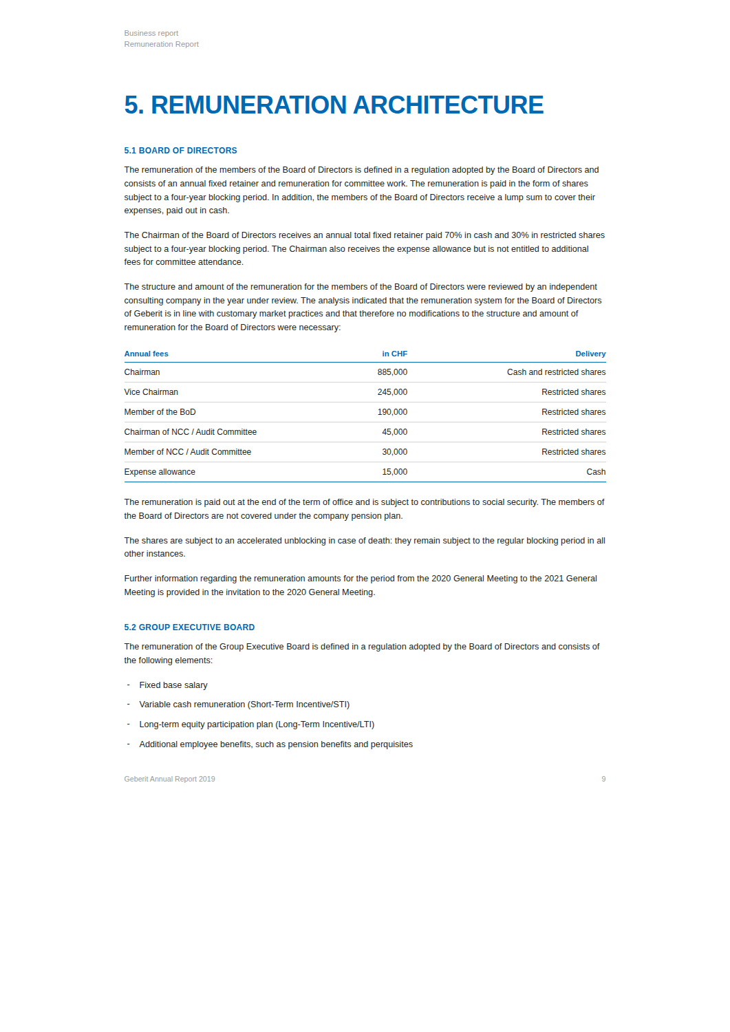Business report
Remuneration Report
5. REMUNERATION ARCHITECTURE
5.1 Board of Directors
The remuneration of the members of the Board of Directors is defined in a regulation adopted by the Board of Directors and consists of an annual fixed retainer and remuneration for committee work. The remuneration is paid in the form of shares subject to a four-year blocking period. In addition, the members of the Board of Directors receive a lump sum to cover their expenses, paid out in cash.
The Chairman of the Board of Directors receives an annual total fixed retainer paid 70% in cash and 30% in restricted shares subject to a four-year blocking period. The Chairman also receives the expense allowance but is not entitled to additional fees for committee attendance.
The structure and amount of the remuneration for the members of the Board of Directors were reviewed by an independent consulting company in the year under review. The analysis indicated that the remuneration system for the Board of Directors of Geberit is in line with customary market practices and that therefore no modifications to the structure and amount of remuneration for the Board of Directors were necessary:
| Annual fees | in CHF | Delivery |
| --- | --- | --- |
| Chairman | 885,000 | Cash and restricted shares |
| Vice Chairman | 245,000 | Restricted shares |
| Member of the BoD | 190,000 | Restricted shares |
| Chairman of NCC / Audit Committee | 45,000 | Restricted shares |
| Member of NCC / Audit Committee | 30,000 | Restricted shares |
| Expense allowance | 15,000 | Cash |
The remuneration is paid out at the end of the term of office and is subject to contributions to social security. The members of the Board of Directors are not covered under the company pension plan.
The shares are subject to an accelerated unblocking in case of death: they remain subject to the regular blocking period in all other instances.
Further information regarding the remuneration amounts for the period from the 2020 General Meeting to the 2021 General Meeting is provided in the invitation to the 2020 General Meeting.
5.2 Group Executive Board
The remuneration of the Group Executive Board is defined in a regulation adopted by the Board of Directors and consists of the following elements:
Fixed base salary
Variable cash remuneration (Short-Term Incentive/STI)
Long-term equity participation plan (Long-Term Incentive/LTI)
Additional employee benefits, such as pension benefits and perquisites
Geberit Annual Report 2019 9